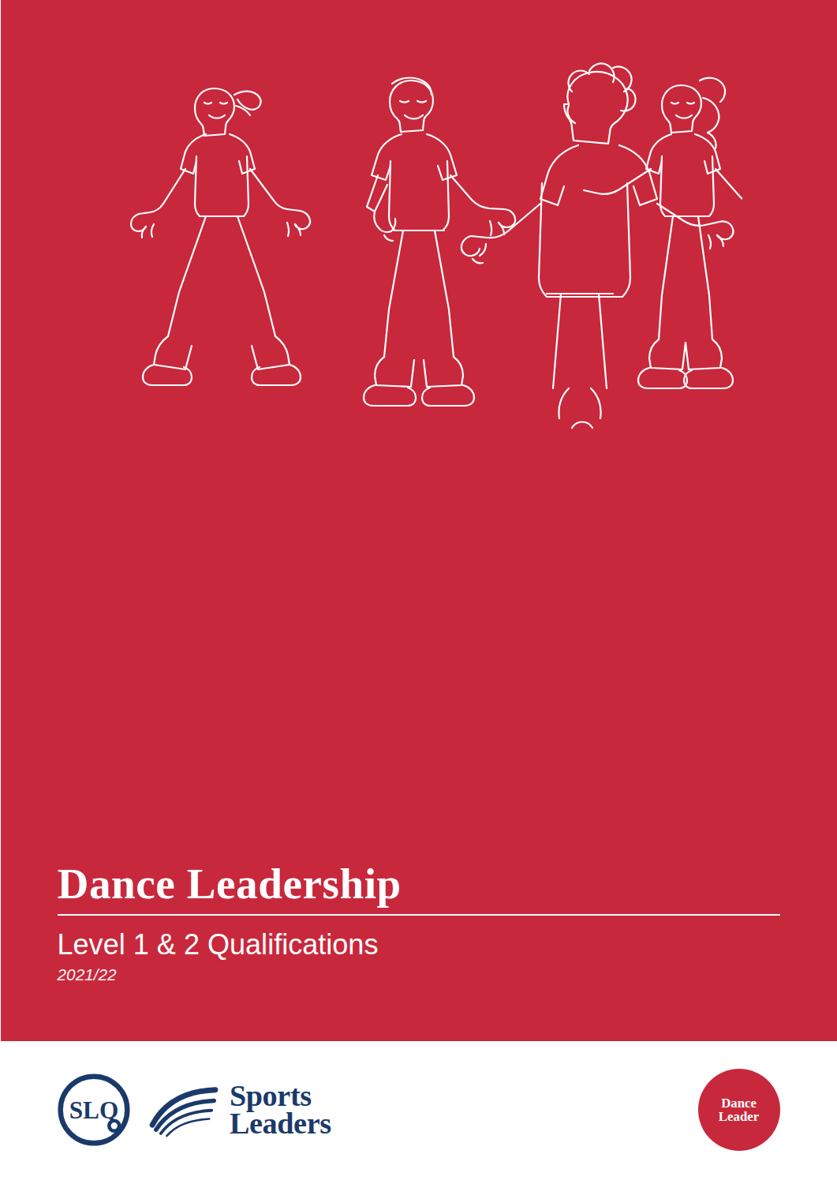Dance Leadership
Level 1 & 2 Qualifications
2021/22
SLQ
Sports Leaders
Dance Leader